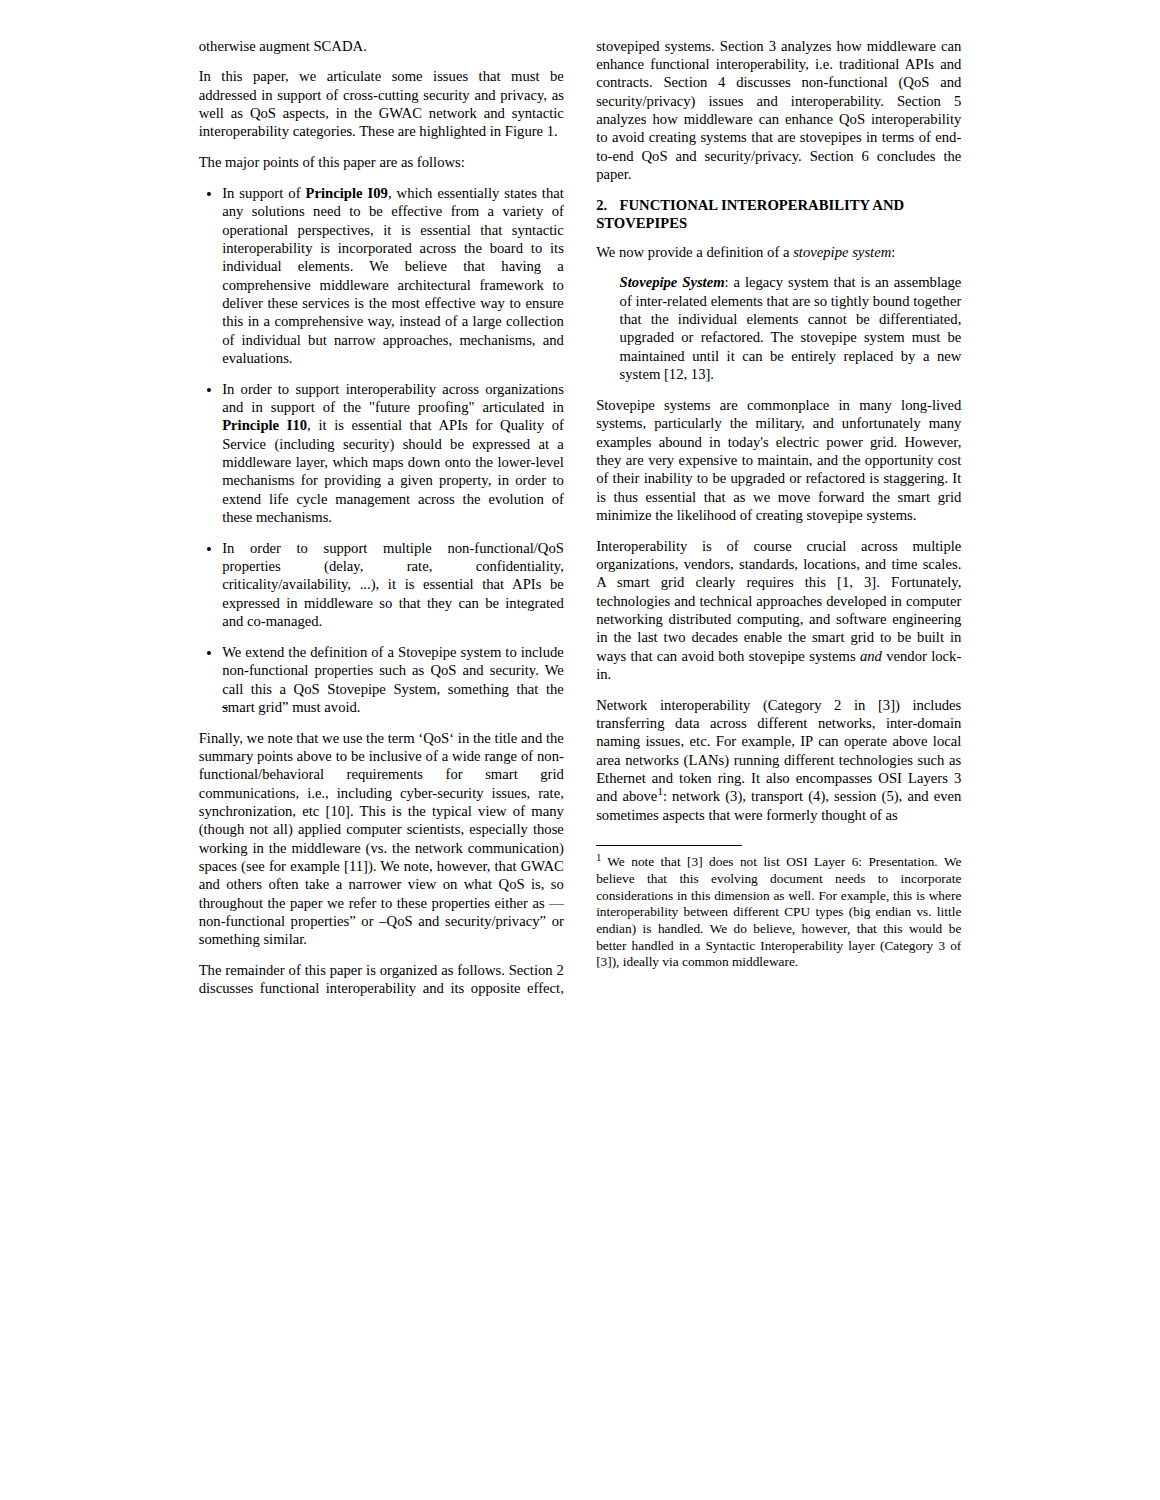otherwise augment SCADA.
In this paper, we articulate some issues that must be addressed in support of cross-cutting security and privacy, as well as QoS aspects, in the GWAC network and syntactic interoperability categories. These are highlighted in Figure 1.
The major points of this paper are as follows:
In support of Principle I09, which essentially states that any solutions need to be effective from a variety of operational perspectives, it is essential that syntactic interoperability is incorporated across the board to its individual elements. We believe that having a comprehensive middleware architectural framework to deliver these services is the most effective way to ensure this in a comprehensive way, instead of a large collection of individual but narrow approaches, mechanisms, and evaluations.
In order to support interoperability across organizations and in support of the "future proofing" articulated in Principle I10, it is essential that APIs for Quality of Service (including security) should be expressed at a middleware layer, which maps down onto the lower-level mechanisms for providing a given property, in order to extend life cycle management across the evolution of these mechanisms.
In order to support multiple non-functional/QoS properties (delay, rate, confidentiality, criticality/availability, ...), it is essential that APIs be expressed in middleware so that they can be integrated and co-managed.
We extend the definition of a Stovepipe system to include non-functional properties such as QoS and security. We call this a QoS Stovepipe System, something that the smart grid” must avoid.
Finally, we note that we use the term ‘QoS‘ in the title and the summary points above to be inclusive of a wide range of non-functional/behavioral requirements for smart grid communications, i.e., including cyber-security issues, rate, synchronization, etc [10]. This is the typical view of many (though not all) applied computer scientists, especially those working in the middleware (vs. the network communication) spaces (see for example [11]). We note, however, that GWAC and others often take a narrower view on what QoS is, so throughout the paper we refer to these properties either as —non-functional properties” or –QoS and security/privacy” or something similar.
The remainder of this paper is organized as follows. Section 2 discusses functional interoperability and its opposite effect, stovepiped systems. Section 3 analyzes how middleware can enhance functional interoperability, i.e. traditional APIs and contracts. Section 4 discusses non-functional (QoS and security/privacy) issues and interoperability. Section 5 analyzes how middleware can enhance QoS interoperability to avoid creating systems that are stovepipes in terms of end-to-end QoS and security/privacy. Section 6 concludes the paper.
2. FUNCTIONAL INTEROPERABILITY AND STOVEPIPES
We now provide a definition of a stovepipe system:
Stovepipe System: a legacy system that is an assemblage of inter-related elements that are so tightly bound together that the individual elements cannot be differentiated, upgraded or refactored. The stovepipe system must be maintained until it can be entirely replaced by a new system [12, 13].
Stovepipe systems are commonplace in many long-lived systems, particularly the military, and unfortunately many examples abound in today's electric power grid. However, they are very expensive to maintain, and the opportunity cost of their inability to be upgraded or refactored is staggering. It is thus essential that as we move forward the smart grid minimize the likelihood of creating stovepipe systems.
Interoperability is of course crucial across multiple organizations, vendors, standards, locations, and time scales. A smart grid clearly requires this [1, 3]. Fortunately, technologies and technical approaches developed in computer networking distributed computing, and software engineering in the last two decades enable the smart grid to be built in ways that can avoid both stovepipe systems and vendor lock-in.
Network interoperability (Category 2 in [3]) includes transferring data across different networks, inter-domain naming issues, etc. For example, IP can operate above local area networks (LANs) running different technologies such as Ethernet and token ring. It also encompasses OSI Layers 3 and above1: network (3), transport (4), session (5), and even sometimes aspects that were formerly thought of as
1 We note that [3] does not list OSI Layer 6: Presentation. We believe that this evolving document needs to incorporate considerations in this dimension as well. For example, this is where interoperability between different CPU types (big endian vs. little endian) is handled. We do believe, however, that this would be better handled in a Syntactic Interoperability layer (Category 3 of [3]), ideally via common middleware.